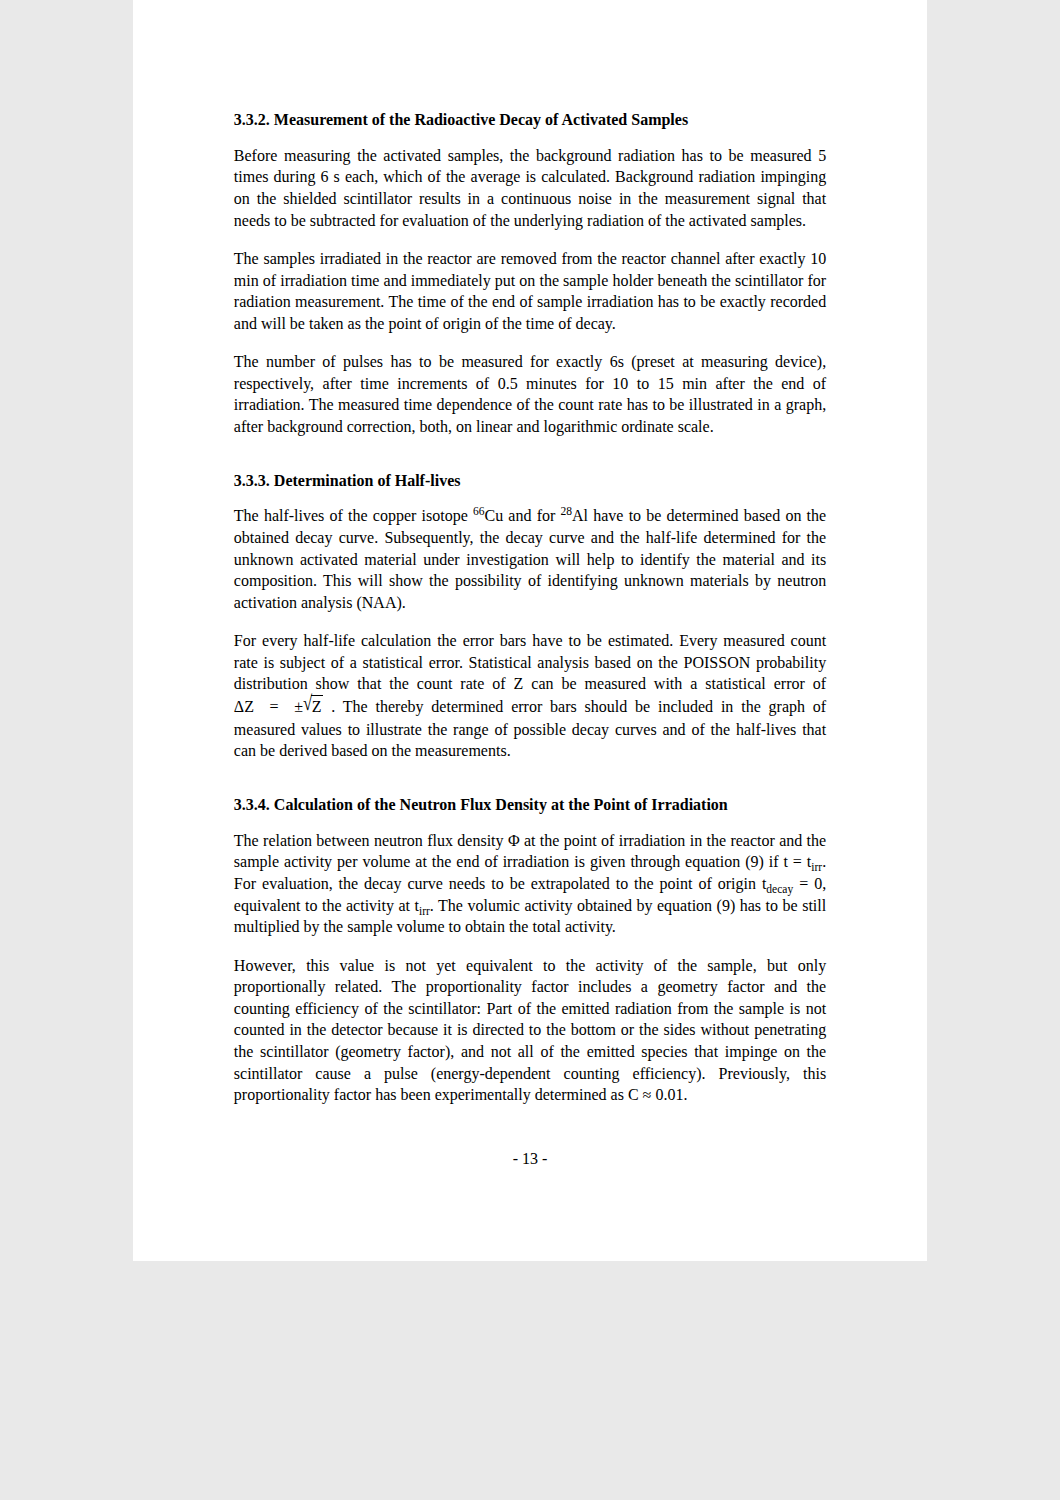3.3.2. Measurement of the Radioactive Decay of Activated Samples
Before measuring the activated samples, the background radiation has to be measured 5 times during 6 s each, which of the average is calculated. Background radiation impinging on the shielded scintillator results in a continuous noise in the measurement signal that needs to be subtracted for evaluation of the underlying radiation of the activated samples.
The samples irradiated in the reactor are removed from the reactor channel after exactly 10 min of irradiation time and immediately put on the sample holder beneath the scintillator for radiation measurement. The time of the end of sample irradiation has to be exactly recorded and will be taken as the point of origin of the time of decay.
The number of pulses has to be measured for exactly 6s (preset at measuring device), respectively, after time increments of 0.5 minutes for 10 to 15 min after the end of irradiation. The measured time dependence of the count rate has to be illustrated in a graph, after background correction, both, on linear and logarithmic ordinate scale.
3.3.3. Determination of Half-lives
The half-lives of the copper isotope 66Cu and for 28Al have to be determined based on the obtained decay curve. Subsequently, the decay curve and the half-life determined for the unknown activated material under investigation will help to identify the material and its composition. This will show the possibility of identifying unknown materials by neutron activation analysis (NAA).
For every half-life calculation the error bars have to be estimated. Every measured count rate is subject of a statistical error. Statistical analysis based on the POISSON probability distribution show that the count rate of Z can be measured with a statistical error of ΔZ = ±√Z . The thereby determined error bars should be included in the graph of measured values to illustrate the range of possible decay curves and of the half-lives that can be derived based on the measurements.
3.3.4. Calculation of the Neutron Flux Density at the Point of Irradiation
The relation between neutron flux density Φ at the point of irradiation in the reactor and the sample activity per volume at the end of irradiation is given through equation (9) if t = tirr. For evaluation, the decay curve needs to be extrapolated to the point of origin tdecay = 0, equivalent to the activity at tirr. The volumic activity obtained by equation (9) has to be still multiplied by the sample volume to obtain the total activity.
However, this value is not yet equivalent to the activity of the sample, but only proportionally related. The proportionality factor includes a geometry factor and the counting efficiency of the scintillator: Part of the emitted radiation from the sample is not counted in the detector because it is directed to the bottom or the sides without penetrating the scintillator (geometry factor), and not all of the emitted species that impinge on the scintillator cause a pulse (energy-dependent counting efficiency). Previously, this proportionality factor has been experimentally determined as C ≈ 0.01.
- 13 -